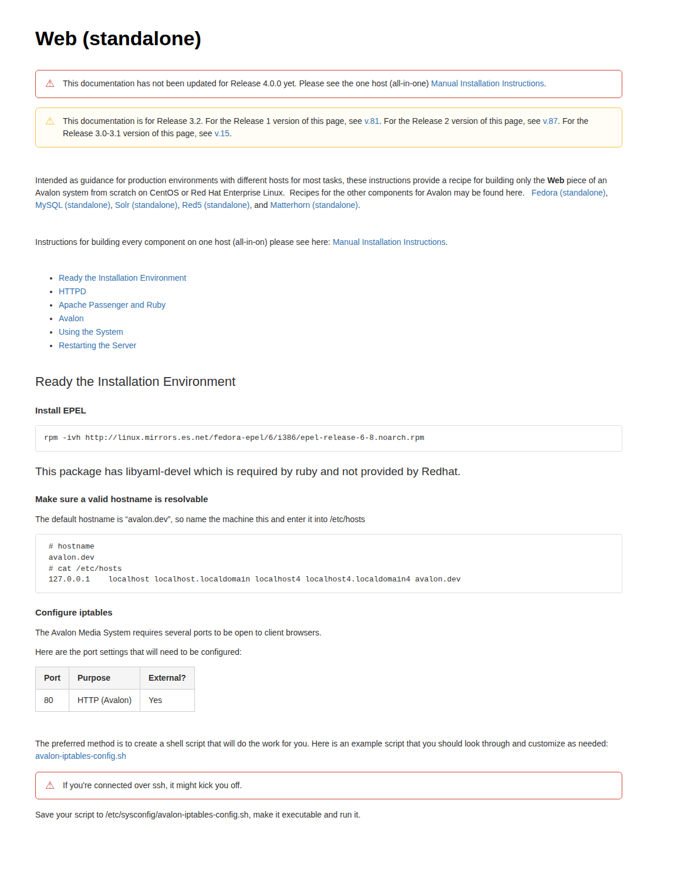Web (standalone)
⚠
This documentation has not been updated for Release 4.0.0 yet. Please see the one host (all-in-one) Manual Installation Instructions.
⚠
This documentation is for Release 3.2. For the Release 1 version of this page, see v.81. For the Release 2 version of this page, see v.87. For the Release 3.0-3.1 version of this page, see v.15.
Intended as guidance for production environments with different hosts for most tasks, these instructions provide a recipe for building only the Web piece of an Avalon system from scratch on CentOS or Red Hat Enterprise Linux. Recipes for the other components for Avalon may be found here. Fedora (standalone), MySQL (standalone), Solr (standalone), Red5 (standalone), and Matterhorn (standalone).
Instructions for building every component on one host (all-in-on) please see here: Manual Installation Instructions.
Ready the Installation Environment
HTTPD
Apache Passenger and Ruby
Avalon
Using the System
Restarting the Server
Ready the Installation Environment
Install EPEL
rpm -ivh http://linux.mirrors.es.net/fedora-epel/6/i386/epel-release-6-8.noarch.rpm
This package has libyaml-devel which is required by ruby and not provided by Redhat.
Make sure a valid hostname is resolvable
The default hostname is “avalon.dev”, so name the machine this and enter it into /etc/hosts
 # hostname
 avalon.dev
 # cat /etc/hosts
 127.0.0.1    localhost localhost.localdomain localhost4 localhost4.localdomain4 avalon.dev
Configure iptables
The Avalon Media System requires several ports to be open to client browsers.
Here are the port settings that will need to be configured:
| Port | Purpose | External? |
| --- | --- | --- |
| 80 | HTTP (Avalon) | Yes |
The preferred method is to create a shell script that will do the work for you. Here is an example script that you should look through and customize as needed: avalon-iptables-config.sh
⚠
If you're connected over ssh, it might kick you off.
Save your script to /etc/sysconfig/avalon-iptables-config.sh, make it executable and run it.